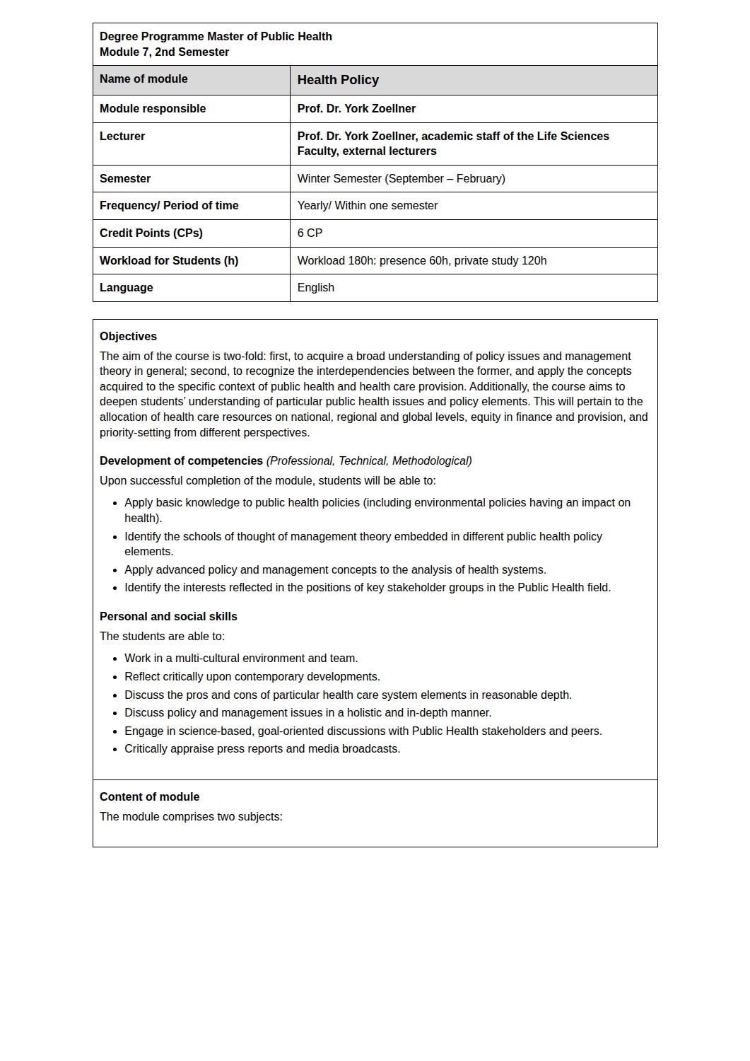| Degree Programme Master of Public Health Module 7, 2nd Semester |
| --- |
| Name of module | Health Policy |
| Module responsible | Prof. Dr. York Zoellner |
| Lecturer | Prof. Dr. York Zoellner, academic staff of the Life Sciences Faculty, external lecturers |
| Semester | Winter Semester (September – February) |
| Frequency/ Period of time | Yearly/ Within one semester |
| Credit Points (CPs) | 6 CP |
| Workload for Students (h) | Workload 180h: presence 60h, private study 120h |
| Language | English |
Objectives
The aim of the course is two-fold: first, to acquire a broad understanding of policy issues and management theory in general; second, to recognize the interdependencies between the former, and apply the concepts acquired to the specific context of public health and health care provision. Additionally, the course aims to deepen students’ understanding of particular public health issues and policy elements. This will pertain to the allocation of health care resources on national, regional and global levels, equity in finance and provision, and priority-setting from different perspectives.
Development of competencies (Professional, Technical, Methodological)
Upon successful completion of the module, students will be able to:
Apply basic knowledge to public health policies (including environmental policies having an impact on health).
Identify the schools of thought of management theory embedded in different public health policy elements.
Apply advanced policy and management concepts to the analysis of health systems.
Identify the interests reflected in the positions of key stakeholder groups in the Public Health field.
Personal and social skills
The students are able to:
Work in a multi-cultural environment and team.
Reflect critically upon contemporary developments.
Discuss the pros and cons of particular health care system elements in reasonable depth.
Discuss policy and management issues in a holistic and in-depth manner.
Engage in science-based, goal-oriented discussions with Public Health stakeholders and peers.
Critically appraise press reports and media broadcasts.
Content of module
The module comprises two subjects: